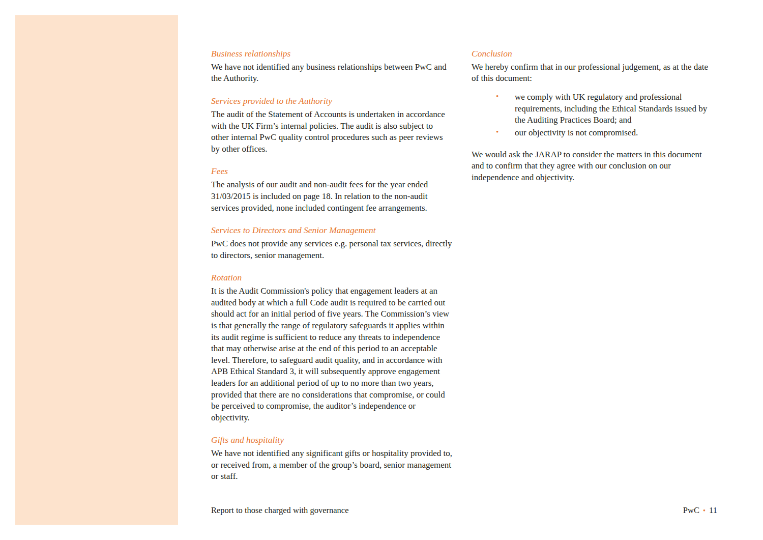Business relationships
We have not identified any business relationships between PwC and the Authority.
Services provided to the Authority
The audit of the Statement of Accounts is undertaken in accordance with the UK Firm’s internal policies. The audit is also subject to other internal PwC quality control procedures such as peer reviews by other offices.
Fees
The analysis of our audit and non-audit fees for the year ended 31/03/2015 is included on page 18. In relation to the non-audit services provided, none included contingent fee arrangements.
Services to Directors and Senior Management
PwC does not provide any services e.g. personal tax services, directly to directors, senior management.
Rotation
It is the Audit Commission's policy that engagement leaders at an audited body at which a full Code audit is required to be carried out should act for an initial period of five years. The Commission’s view is that generally the range of regulatory safeguards it applies within its audit regime is sufficient to reduce any threats to independence that may otherwise arise at the end of this period to an acceptable level. Therefore, to safeguard audit quality, and in accordance with APB Ethical Standard 3, it will subsequently approve engagement leaders for an additional period of up to no more than two years, provided that there are no considerations that compromise, or could be perceived to compromise, the auditor’s independence or objectivity.
Gifts and hospitality
We have not identified any significant gifts or hospitality provided to, or received from, a member of the group’s board, senior management or staff.
Conclusion
We hereby confirm that in our professional judgement, as at the date of this document:
we comply with UK regulatory and professional requirements, including the Ethical Standards issued by the Auditing Practices Board; and
our objectivity is not compromised.
We would ask the JARAP to consider the matters in this document and to confirm that they agree with our conclusion on our independence and objectivity.
Report to those charged with governance PwC • 11